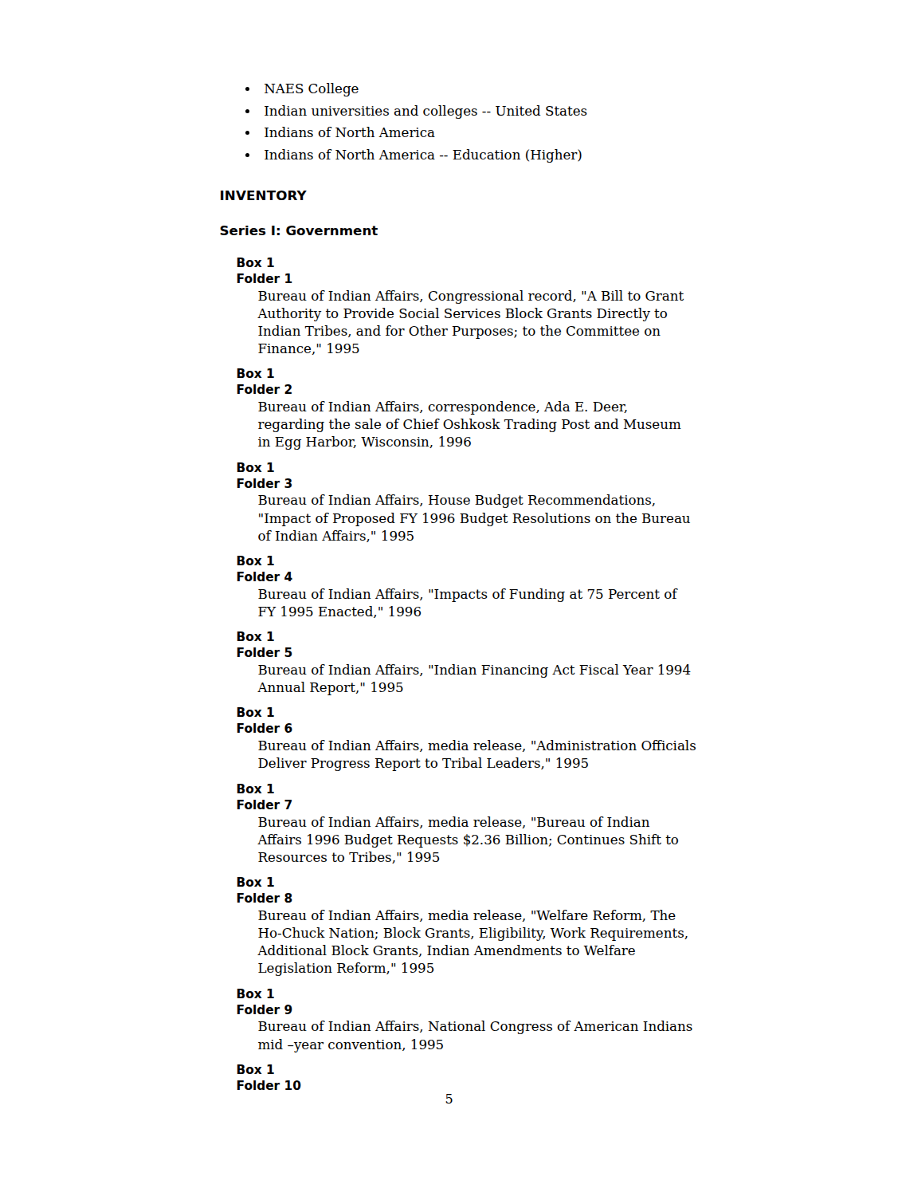NAES College
Indian universities and colleges -- United States
Indians of North America
Indians of North America -- Education (Higher)
INVENTORY
Series I: Government
Box 1
Folder 1
Bureau of Indian Affairs, Congressional record, "A Bill to Grant Authority to Provide Social Services Block Grants Directly to Indian Tribes, and for Other Purposes; to the Committee on Finance," 1995
Box 1
Folder 2
Bureau of Indian Affairs, correspondence, Ada E. Deer, regarding the sale of Chief Oshkosk Trading Post and Museum in Egg Harbor, Wisconsin, 1996
Box 1
Folder 3
Bureau of Indian Affairs, House Budget Recommendations, "Impact of Proposed FY 1996 Budget Resolutions on the Bureau of Indian Affairs," 1995
Box 1
Folder 4
Bureau of Indian Affairs, "Impacts of Funding at 75 Percent of FY 1995 Enacted," 1996
Box 1
Folder 5
Bureau of Indian Affairs, "Indian Financing Act Fiscal Year 1994 Annual Report," 1995
Box 1
Folder 6
Bureau of Indian Affairs, media release, "Administration Officials Deliver Progress Report to Tribal Leaders," 1995
Box 1
Folder 7
Bureau of Indian Affairs, media release, "Bureau of Indian Affairs 1996 Budget Requests $2.36 Billion; Continues Shift to Resources to Tribes," 1995
Box 1
Folder 8
Bureau of Indian Affairs, media release, "Welfare Reform, The Ho-Chuck Nation; Block Grants, Eligibility, Work Requirements, Additional Block Grants, Indian Amendments to Welfare Legislation Reform," 1995
Box 1
Folder 9
Bureau of Indian Affairs, National Congress of American Indians mid –year convention, 1995
Box 1
Folder 10
5